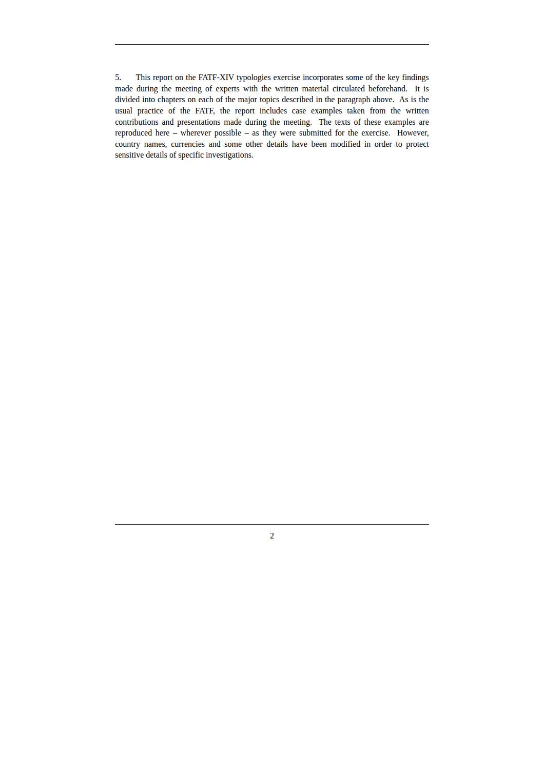5. This report on the FATF-XIV typologies exercise incorporates some of the key findings made during the meeting of experts with the written material circulated beforehand. It is divided into chapters on each of the major topics described in the paragraph above. As is the usual practice of the FATF, the report includes case examples taken from the written contributions and presentations made during the meeting. The texts of these examples are reproduced here – wherever possible – as they were submitted for the exercise. However, country names, currencies and some other details have been modified in order to protect sensitive details of specific investigations.
2